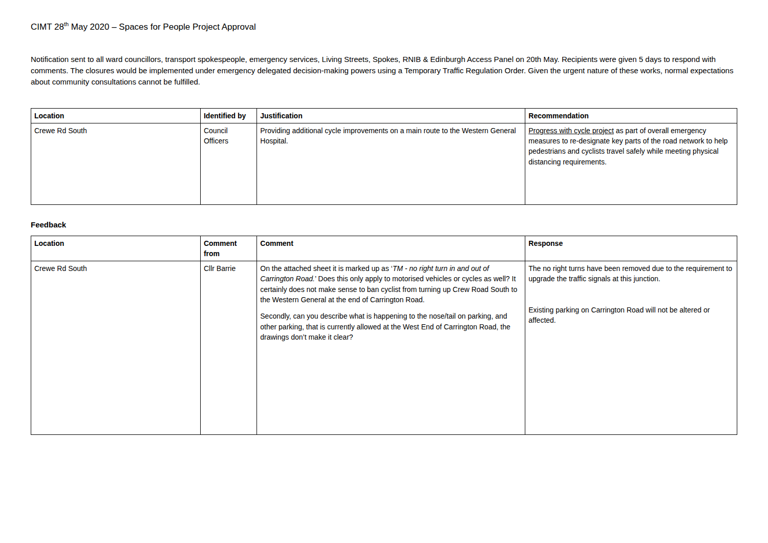CIMT 28th May 2020 – Spaces for People Project Approval
Notification sent to all ward councillors, transport spokespeople, emergency services, Living Streets, Spokes, RNIB & Edinburgh Access Panel on 20th May. Recipients were given 5 days to respond with comments. The closures would be implemented under emergency delegated decision-making powers using a Temporary Traffic Regulation Order. Given the urgent nature of these works, normal expectations about community consultations cannot be fulfilled.
| Location | Identified by | Justification | Recommendation |
| --- | --- | --- | --- |
| Crewe Rd South | Council Officers | Providing additional cycle improvements on a main route to the Western General Hospital. | Progress with cycle project as part of overall emergency measures to re-designate key parts of the road network to help pedestrians and cyclists travel safely while meeting physical distancing requirements. |
Feedback
| Location | Comment from | Comment | Response |
| --- | --- | --- | --- |
| Crewe Rd South | Cllr Barrie | On the attached sheet it is marked up as ‘ TM - no right turn in and out of Carrington Road. ’ Does this only apply to motorised vehicles or cycles as well? It certainly does not make sense to ban cyclist from turning up Crew Road South to the Western General at the end of Carrington Road. Secondly, can you describe what is happening to the nose/tail on parking, and other parking, that is currently allowed at the West End of Carrington Road, the drawings don’t make it clear? | The no right turns have been removed due to the requirement to upgrade the traffic signals at this junction. Existing parking on Carrington Road will not be altered or affected. |